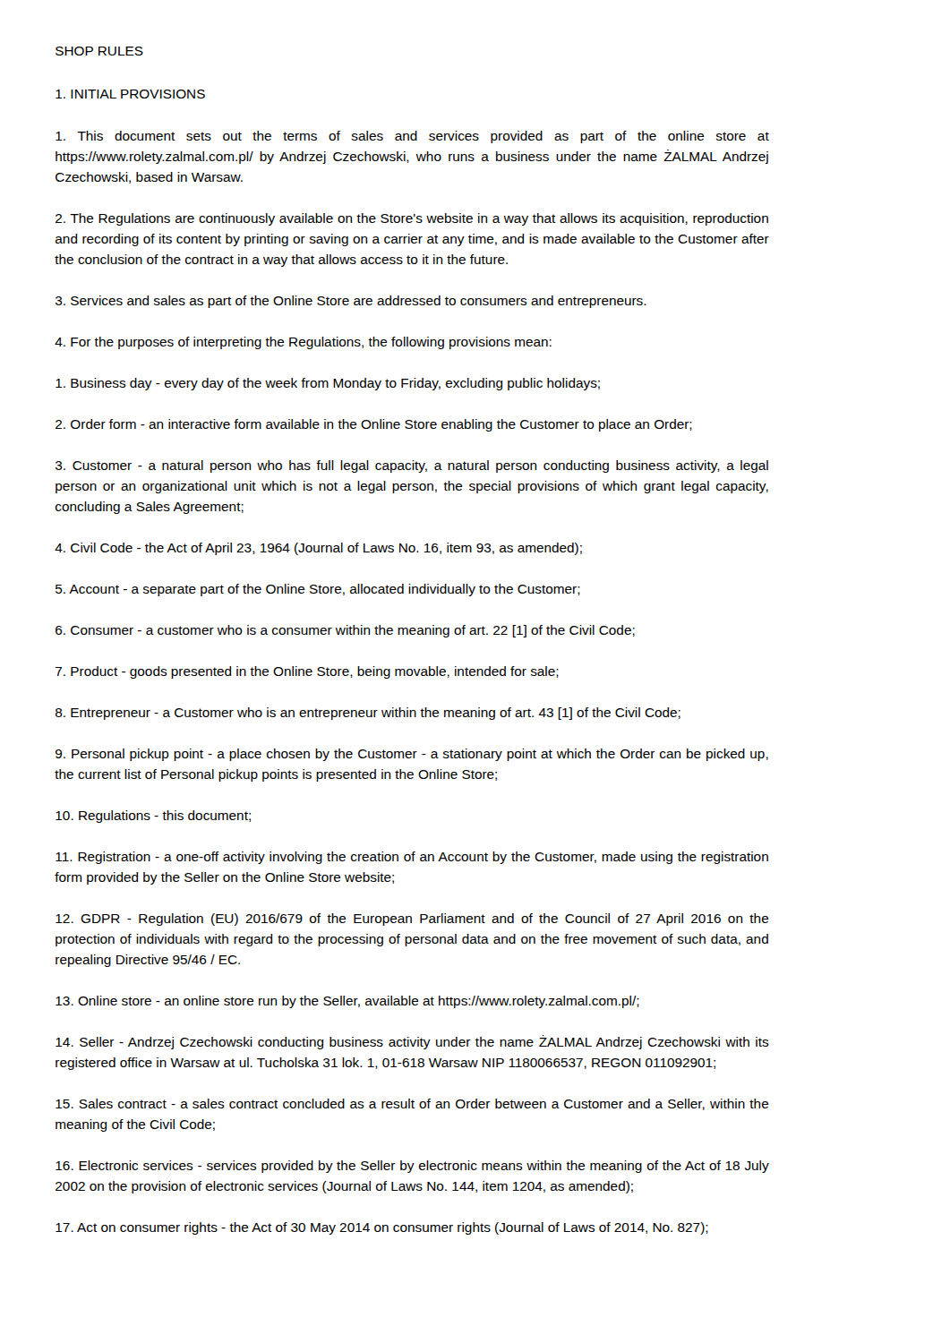SHOP RULES
1. INITIAL PROVISIONS
1. This document sets out the terms of sales and services provided as part of the online store at https://www.rolety.zalmal.com.pl/ by Andrzej Czechowski, who runs a business under the name ŻALMAL Andrzej Czechowski, based in Warsaw.
2. The Regulations are continuously available on the Store's website in a way that allows its acquisition, reproduction and recording of its content by printing or saving on a carrier at any time, and is made available to the Customer after the conclusion of the contract in a way that allows access to it in the future.
3. Services and sales as part of the Online Store are addressed to consumers and entrepreneurs.
4. For the purposes of interpreting the Regulations, the following provisions mean:
1. Business day - every day of the week from Monday to Friday, excluding public holidays;
2. Order form - an interactive form available in the Online Store enabling the Customer to place an Order;
3. Customer - a natural person who has full legal capacity, a natural person conducting business activity, a legal person or an organizational unit which is not a legal person, the special provisions of which grant legal capacity, concluding a Sales Agreement;
4. Civil Code - the Act of April 23, 1964 (Journal of Laws No. 16, item 93, as amended);
5. Account - a separate part of the Online Store, allocated individually to the Customer;
6. Consumer - a customer who is a consumer within the meaning of art. 22 [1] of the Civil Code;
7. Product - goods presented in the Online Store, being movable, intended for sale;
8. Entrepreneur - a Customer who is an entrepreneur within the meaning of art. 43 [1] of the Civil Code;
9. Personal pickup point - a place chosen by the Customer - a stationary point at which the Order can be picked up, the current list of Personal pickup points is presented in the Online Store;
10. Regulations - this document;
11. Registration - a one-off activity involving the creation of an Account by the Customer, made using the registration form provided by the Seller on the Online Store website;
12. GDPR - Regulation (EU) 2016/679 of the European Parliament and of the Council of 27 April 2016 on the protection of individuals with regard to the processing of personal data and on the free movement of such data, and repealing Directive 95/46 / EC.
13. Online store - an online store run by the Seller, available at https://www.rolety.zalmal.com.pl/;
14. Seller - Andrzej Czechowski conducting business activity under the name ŻALMAL Andrzej Czechowski with its registered office in Warsaw at ul. Tucholska 31 lok. 1, 01-618 Warsaw NIP 1180066537, REGON 011092901;
15. Sales contract - a sales contract concluded as a result of an Order between a Customer and a Seller, within the meaning of the Civil Code;
16. Electronic services - services provided by the Seller by electronic means within the meaning of the Act of 18 July 2002 on the provision of electronic services (Journal of Laws No. 144, item 1204, as amended);
17. Act on consumer rights - the Act of 30 May 2014 on consumer rights (Journal of Laws of 2014, No. 827);